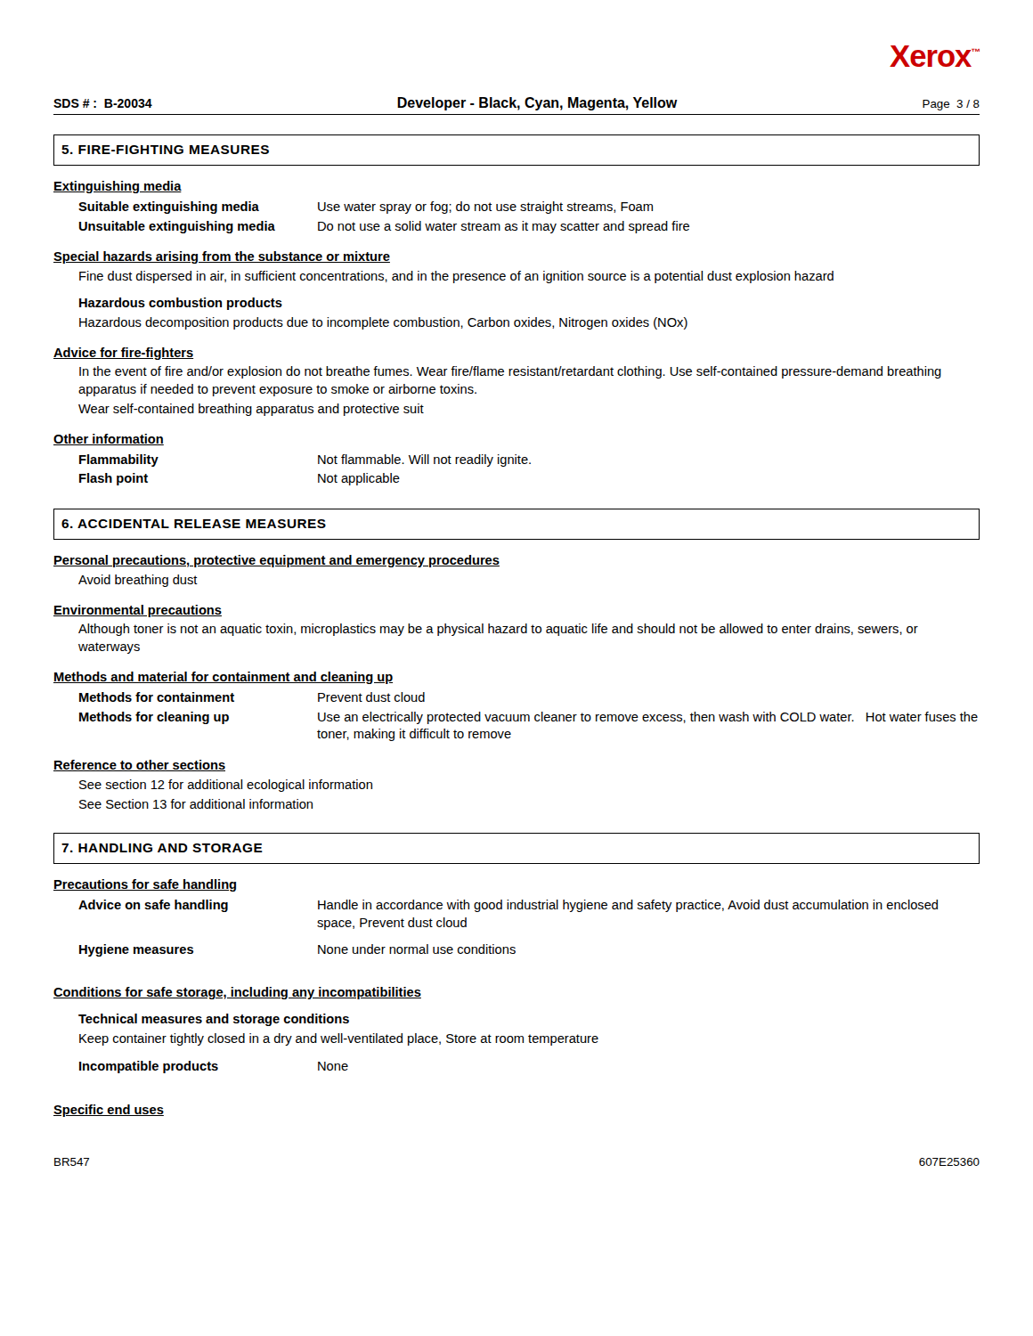Xerox™
SDS # : B-20034
Developer - Black, Cyan, Magenta, Yellow
Page 3 / 8
5. FIRE-FIGHTING MEASURES
Extinguishing media
| Suitable extinguishing media | Use water spray or fog; do not use straight streams, Foam |
| Unsuitable extinguishing media | Do not use a solid water stream as it may scatter and spread fire |
Special hazards arising from the substance or mixture
Fine dust dispersed in air, in sufficient concentrations, and in the presence of an ignition source is a potential dust explosion hazard
Hazardous combustion products
Hazardous decomposition products due to incomplete combustion, Carbon oxides, Nitrogen oxides (NOx)
Advice for fire-fighters
In the event of fire and/or explosion do not breathe fumes. Wear fire/flame resistant/retardant clothing. Use self-contained pressure-demand breathing apparatus if needed to prevent exposure to smoke or airborne toxins.
Wear self-contained breathing apparatus and protective suit
Other information
| Flammability | Not flammable. Will not readily ignite. |
| Flash point | Not applicable |
6. ACCIDENTAL RELEASE MEASURES
Personal precautions, protective equipment and emergency procedures
Avoid breathing dust
Environmental precautions
Although toner is not an aquatic toxin, microplastics may be a physical hazard to aquatic life and should not be allowed to enter drains, sewers, or waterways
Methods and material for containment and cleaning up
| Methods for containment | Prevent dust cloud |
| Methods for cleaning up | Use an electrically protected vacuum cleaner to remove excess, then wash with COLD water. Hot water fuses the toner, making it difficult to remove |
Reference to other sections
See section 12 for additional ecological information
See Section 13 for additional information
7. HANDLING AND STORAGE
Precautions for safe handling
| Advice on safe handling | Handle in accordance with good industrial hygiene and safety practice, Avoid dust accumulation in enclosed space, Prevent dust cloud |
| Hygiene measures | None under normal use conditions |
Conditions for safe storage, including any incompatibilities
Technical measures and storage conditions
Keep container tightly closed in a dry and well-ventilated place, Store at room temperature
| Incompatible products | None |
Specific end uses
BR547
607E25360